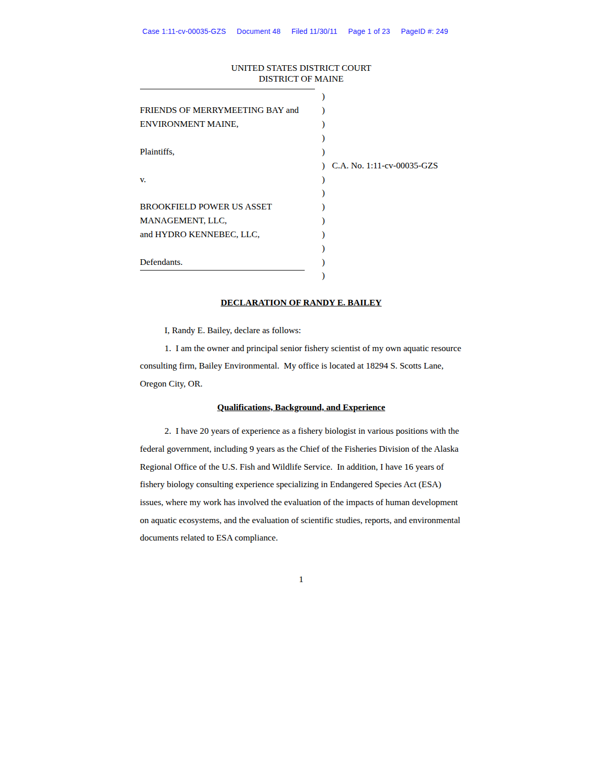Case 1:11-cv-00035-GZS Document 48 Filed 11/30/11 Page 1 of 23 PageID #: 249
UNITED STATES DISTRICT COURT
DISTRICT OF MAINE
| | ) | |
| FRIENDS OF MERRYMEETING BAY and | ) | |
| ENVIRONMENT MAINE, | ) | |
| | ) | |
| Plaintiffs, | ) | |
| | ) | C.A. No. 1:11-cv-00035-GZS |
| v. | ) | |
| | ) | |
| BROOKFIELD POWER US ASSET | ) | |
| MANAGEMENT, LLC, | ) | |
| and HYDRO KENNEBEC, LLC, | ) | |
| | ) | |
| Defendants. | ) | |
| | ) | |
DECLARATION OF RANDY E. BAILEY
I, Randy E. Bailey, declare as follows:
1. I am the owner and principal senior fishery scientist of my own aquatic resource consulting firm, Bailey Environmental. My office is located at 18294 S. Scotts Lane, Oregon City, OR.
Qualifications, Background, and Experience
2. I have 20 years of experience as a fishery biologist in various positions with the federal government, including 9 years as the Chief of the Fisheries Division of the Alaska Regional Office of the U.S. Fish and Wildlife Service. In addition, I have 16 years of fishery biology consulting experience specializing in Endangered Species Act (ESA) issues, where my work has involved the evaluation of the impacts of human development on aquatic ecosystems, and the evaluation of scientific studies, reports, and environmental documents related to ESA compliance.
1